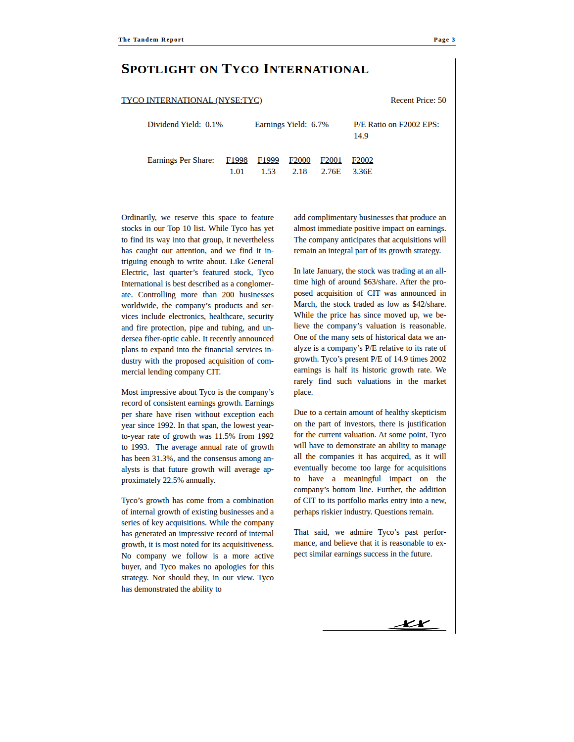The Tandem Report
Page 3
SPOTLIGHT ON TYCO INTERNATIONAL
TYCO INTERNATIONAL (NYSE:TYC)
Recent Price: 50
Dividend Yield: 0.1%
Earnings Yield: 6.7%
P/E Ratio on F2002 EPS: 14.9
| Earnings Per Share: | F1998 | F1999 | F2000 | F2001 | F2002 |
| | 1.01 | 1.53 | 2.18 | 2.76E | 3.36E |
Ordinarily, we reserve this space to feature stocks in our Top 10 list. While Tyco has yet to find its way into that group, it nevertheless has caught our attention, and we find it intriguing enough to write about. Like General Electric, last quarter’s featured stock, Tyco International is best described as a conglomerate. Controlling more than 200 businesses worldwide, the company’s products and services include electronics, healthcare, security and fire protection, pipe and tubing, and undersea fiber-optic cable. It recently announced plans to expand into the financial services industry with the proposed acquisition of commercial lending company CIT.
Most impressive about Tyco is the company’s record of consistent earnings growth. Earnings per share have risen without exception each year since 1992. In that span, the lowest year-to-year rate of growth was 11.5% from 1992 to 1993. The average annual rate of growth has been 31.3%, and the consensus among analysts is that future growth will average approximately 22.5% annually.
Tyco’s growth has come from a combination of internal growth of existing businesses and a series of key acquisitions. While the company has generated an impressive record of internal growth, it is most noted for its acquisitiveness. No company we follow is a more active buyer, and Tyco makes no apologies for this strategy. Nor should they, in our view. Tyco has demonstrated the ability to
add complimentary businesses that produce an almost immediate positive impact on earnings. The company anticipates that acquisitions will remain an integral part of its growth strategy.
In late January, the stock was trading at an all-time high of around $63/share. After the proposed acquisition of CIT was announced in March, the stock traded as low as $42/share. While the price has since moved up, we believe the company’s valuation is reasonable. One of the many sets of historical data we analyze is a company’s P/E relative to its rate of growth. Tyco’s present P/E of 14.9 times 2002 earnings is half its historic growth rate. We rarely find such valuations in the market place.
Due to a certain amount of healthy skepticism on the part of investors, there is justification for the current valuation. At some point, Tyco will have to demonstrate an ability to manage all the companies it has acquired, as it will eventually become too large for acquisitions to have a meaningful impact on the company’s bottom line. Further, the addition of CIT to its portfolio marks entry into a new, perhaps riskier industry. Questions remain.
That said, we admire Tyco’s past performance, and believe that it is reasonable to expect similar earnings success in the future.